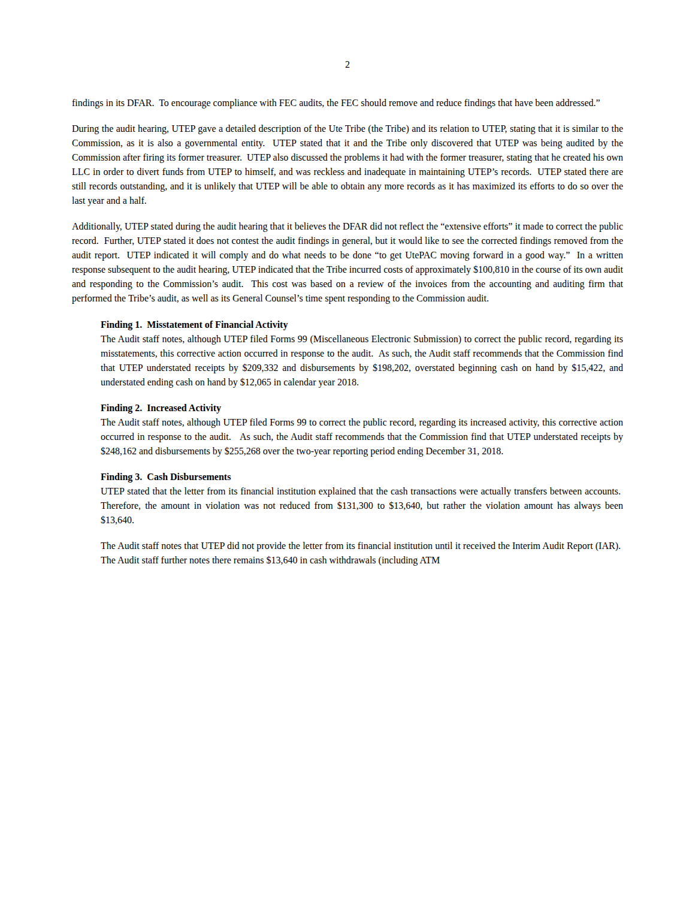2
findings in its DFAR. To encourage compliance with FEC audits, the FEC should remove and reduce findings that have been addressed.”
During the audit hearing, UTEP gave a detailed description of the Ute Tribe (the Tribe) and its relation to UTEP, stating that it is similar to the Commission, as it is also a governmental entity. UTEP stated that it and the Tribe only discovered that UTEP was being audited by the Commission after firing its former treasurer. UTEP also discussed the problems it had with the former treasurer, stating that he created his own LLC in order to divert funds from UTEP to himself, and was reckless and inadequate in maintaining UTEP’s records. UTEP stated there are still records outstanding, and it is unlikely that UTEP will be able to obtain any more records as it has maximized its efforts to do so over the last year and a half.
Additionally, UTEP stated during the audit hearing that it believes the DFAR did not reflect the “extensive efforts” it made to correct the public record. Further, UTEP stated it does not contest the audit findings in general, but it would like to see the corrected findings removed from the audit report. UTEP indicated it will comply and do what needs to be done “to get UtePAC moving forward in a good way.” In a written response subsequent to the audit hearing, UTEP indicated that the Tribe incurred costs of approximately $100,810 in the course of its own audit and responding to the Commission’s audit. This cost was based on a review of the invoices from the accounting and auditing firm that performed the Tribe’s audit, as well as its General Counsel’s time spent responding to the Commission audit.
Finding 1. Misstatement of Financial Activity
The Audit staff notes, although UTEP filed Forms 99 (Miscellaneous Electronic Submission) to correct the public record, regarding its misstatements, this corrective action occurred in response to the audit. As such, the Audit staff recommends that the Commission find that UTEP understated receipts by $209,332 and disbursements by $198,202, overstated beginning cash on hand by $15,422, and understated ending cash on hand by $12,065 in calendar year 2018.
Finding 2. Increased Activity
The Audit staff notes, although UTEP filed Forms 99 to correct the public record, regarding its increased activity, this corrective action occurred in response to the audit. As such, the Audit staff recommends that the Commission find that UTEP understated receipts by $248,162 and disbursements by $255,268 over the two-year reporting period ending December 31, 2018.
Finding 3. Cash Disbursements
UTEP stated that the letter from its financial institution explained that the cash transactions were actually transfers between accounts. Therefore, the amount in violation was not reduced from $131,300 to $13,640, but rather the violation amount has always been $13,640.
The Audit staff notes that UTEP did not provide the letter from its financial institution until it received the Interim Audit Report (IAR). The Audit staff further notes there remains $13,640 in cash withdrawals (including ATM